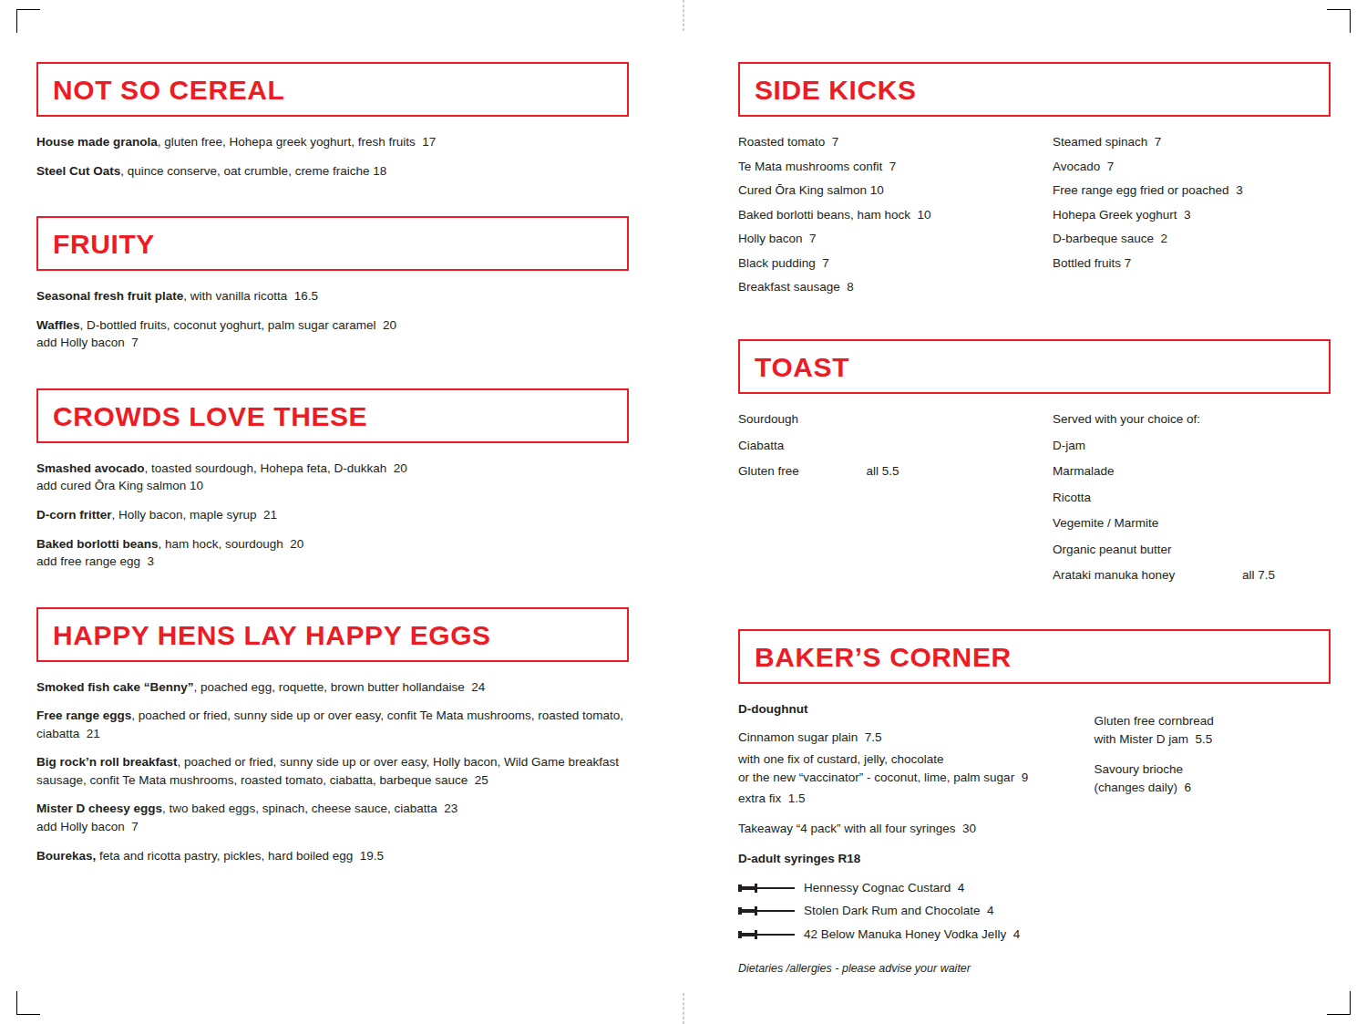Not so cereal
House made granola, gluten free, Hohepa greek yoghurt, fresh fruits 17
Steel Cut Oats, quince conserve, oat crumble, creme fraiche 18
Fruity
Seasonal fresh fruit plate, with vanilla ricotta 16.5
Waffles, D-bottled fruits, coconut yoghurt, palm sugar caramel 20add Holly bacon 7
Crowds love these
Smashed avocado, toasted sourdough, Hohepa feta, D-dukkah 20add cured Ōra King salmon 10
D-corn fritter, Holly bacon, maple syrup 21
Baked borlotti beans, ham hock, sourdough 20add free range egg 3
Happy hens lay happy eggs
Smoked fish cake “Benny”, poached egg, roquette, brown butter hollandaise 24
Free range eggs, poached or fried, sunny side up or over easy, confit Te Mata mushrooms, roasted tomato, ciabatta 21
Big rock’n roll breakfast, poached or fried, sunny side up or over easy, Holly bacon, Wild Game breakfast sausage, confit Te Mata mushrooms, roasted tomato, ciabatta, barbeque sauce 25
Mister D cheesy eggs, two baked eggs, spinach, cheese sauce, ciabatta 23add Holly bacon 7
Bourekas, feta and ricotta pastry, pickles, hard boiled egg 19.5
Side kicks
Roasted tomato 7
Te Mata mushrooms confit 7
Cured Ōra King salmon 10
Baked borlotti beans, ham hock 10
Holly bacon 7
Black pudding 7
Breakfast sausage 8
Steamed spinach 7
Avocado 7
Free range egg fried or poached 3
Hohepa Greek yoghurt 3
D-barbeque sauce 2
Bottled fruits 7
Toast
Sourdough
Ciabatta
Gluten free all 5.5
Served with your choice of:
D-jam
Marmalade
Ricotta
Vegemite / Marmite
Organic peanut butter
Arataki manuka honey all 7.5
Baker’s corner
D-doughnut
Cinnamon sugar plain 7.5
with one fix of custard, jelly, chocolate
or the new “vaccinator” - coconut, lime, palm sugar 9
extra fix 1.5
Takeaway “4 pack” with all four syringes 30
D-adult syringes R18
Hennessy Cognac Custard 4
Stolen Dark Rum and Chocolate 4
42 Below Manuka Honey Vodka Jelly 4
Dietaries /allergies - please advise your waiter
Gluten free cornbread
with Mister D jam 5.5
Savoury brioche
(changes daily) 6